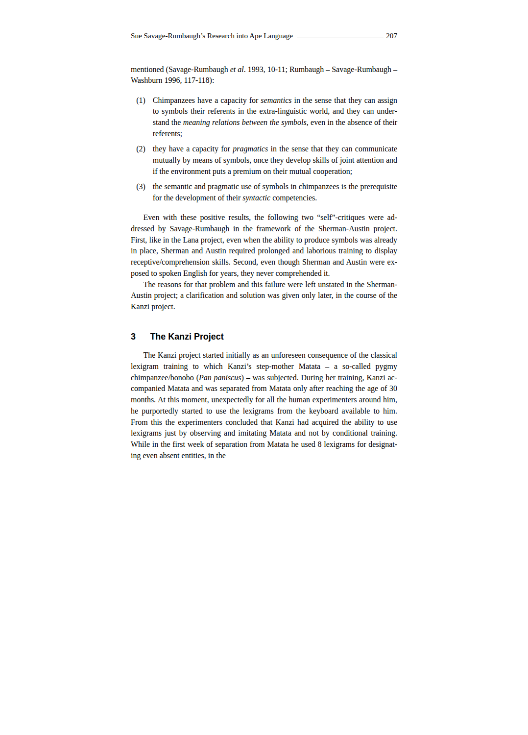Sue Savage-Rumbaugh’s Research into Ape Language 207
mentioned (Savage-Rumbaugh et al. 1993, 10-11; Rumbaugh – Savage-Rumbaugh – Washburn 1996, 117-118):
(1) Chimpanzees have a capacity for semantics in the sense that they can assign to symbols their referents in the extra-linguistic world, and they can understand the meaning relations between the symbols, even in the absence of their referents;
(2) they have a capacity for pragmatics in the sense that they can communicate mutually by means of symbols, once they develop skills of joint attention and if the environment puts a premium on their mutual cooperation;
(3) the semantic and pragmatic use of symbols in chimpanzees is the prerequisite for the development of their syntactic competencies.
Even with these positive results, the following two “self”-critiques were addressed by Savage-Rumbaugh in the framework of the Sherman-Austin project. First, like in the Lana project, even when the ability to produce symbols was already in place, Sherman and Austin required prolonged and laborious training to display receptive/comprehension skills. Second, even though Sherman and Austin were exposed to spoken English for years, they never comprehended it.
The reasons for that problem and this failure were left unstated in the Sherman-Austin project; a clarification and solution was given only later, in the course of the Kanzi project.
3 The Kanzi Project
The Kanzi project started initially as an unforeseen consequence of the classical lexigram training to which Kanzi’s step-mother Matata – a so-called pygmy chimpanzee/bonobo (Pan paniscus) – was subjected. During her training, Kanzi accompanied Matata and was separated from Matata only after reaching the age of 30 months. At this moment, unexpectedly for all the human experimenters around him, he purportedly started to use the lexigrams from the keyboard available to him. From this the experimenters concluded that Kanzi had acquired the ability to use lexigrams just by observing and imitating Matata and not by conditional training. While in the first week of separation from Matata he used 8 lexigrams for designating even absent entities, in the